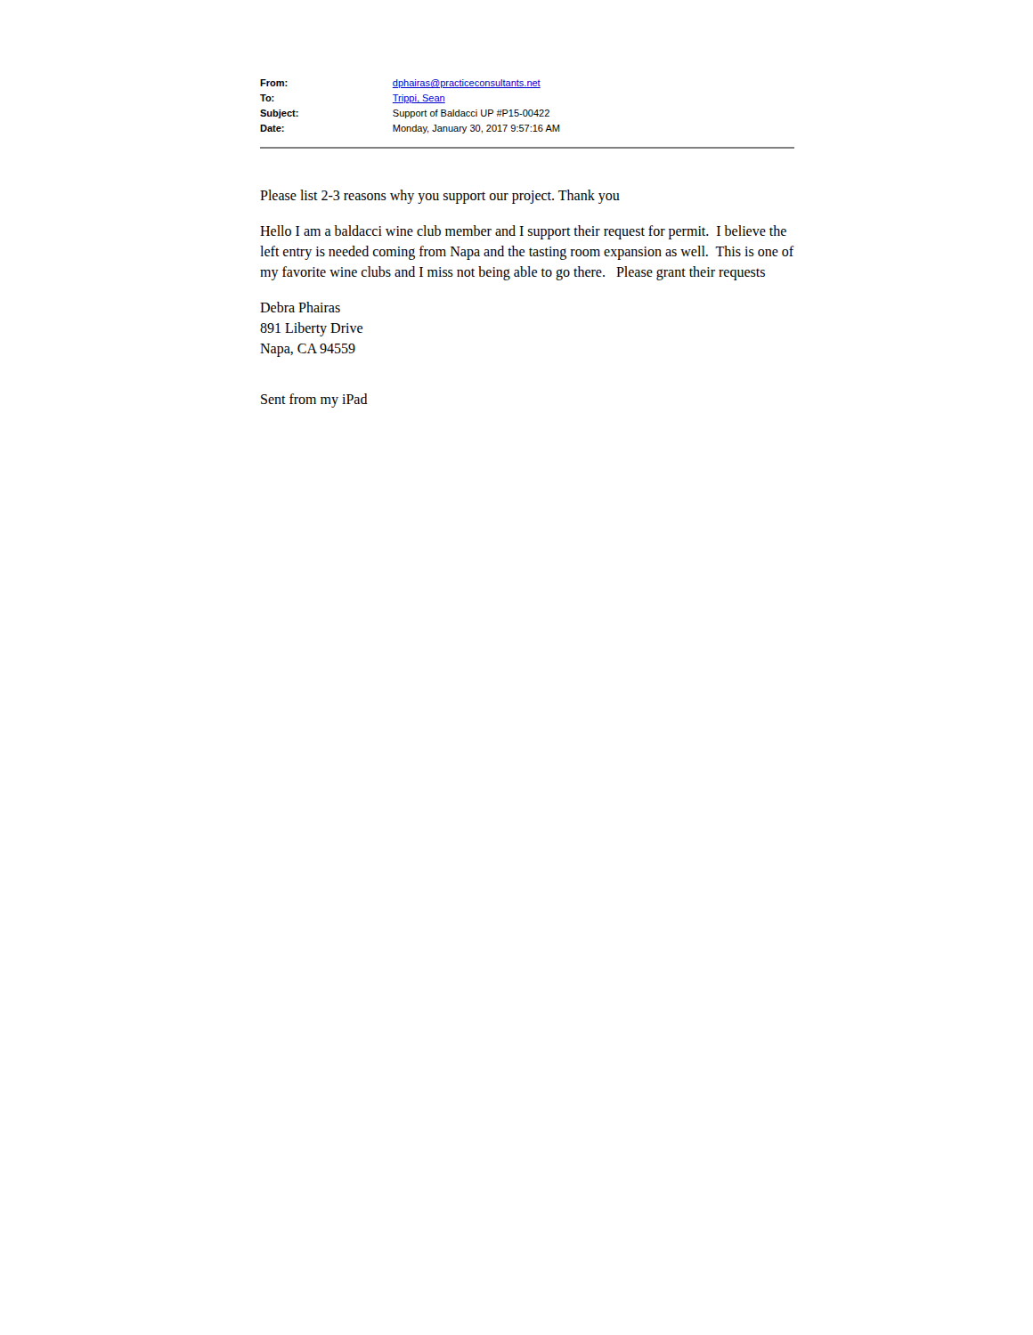| From: | dphairas@practiceconsultants.net |
| To: | Trippi, Sean |
| Subject: | Support of Baldacci UP #P15-00422 |
| Date: | Monday, January 30, 2017 9:57:16 AM |
Please list 2-3 reasons why you support our project. Thank you
Hello I am a baldacci wine club member and I support their request for permit. I believe the left entry is needed coming from Napa and the tasting room expansion as well. This is one of my favorite wine clubs and I miss not being able to go there. Please grant their requests
Debra Phairas
891 Liberty Drive
Napa, CA 94559
Sent from my iPad